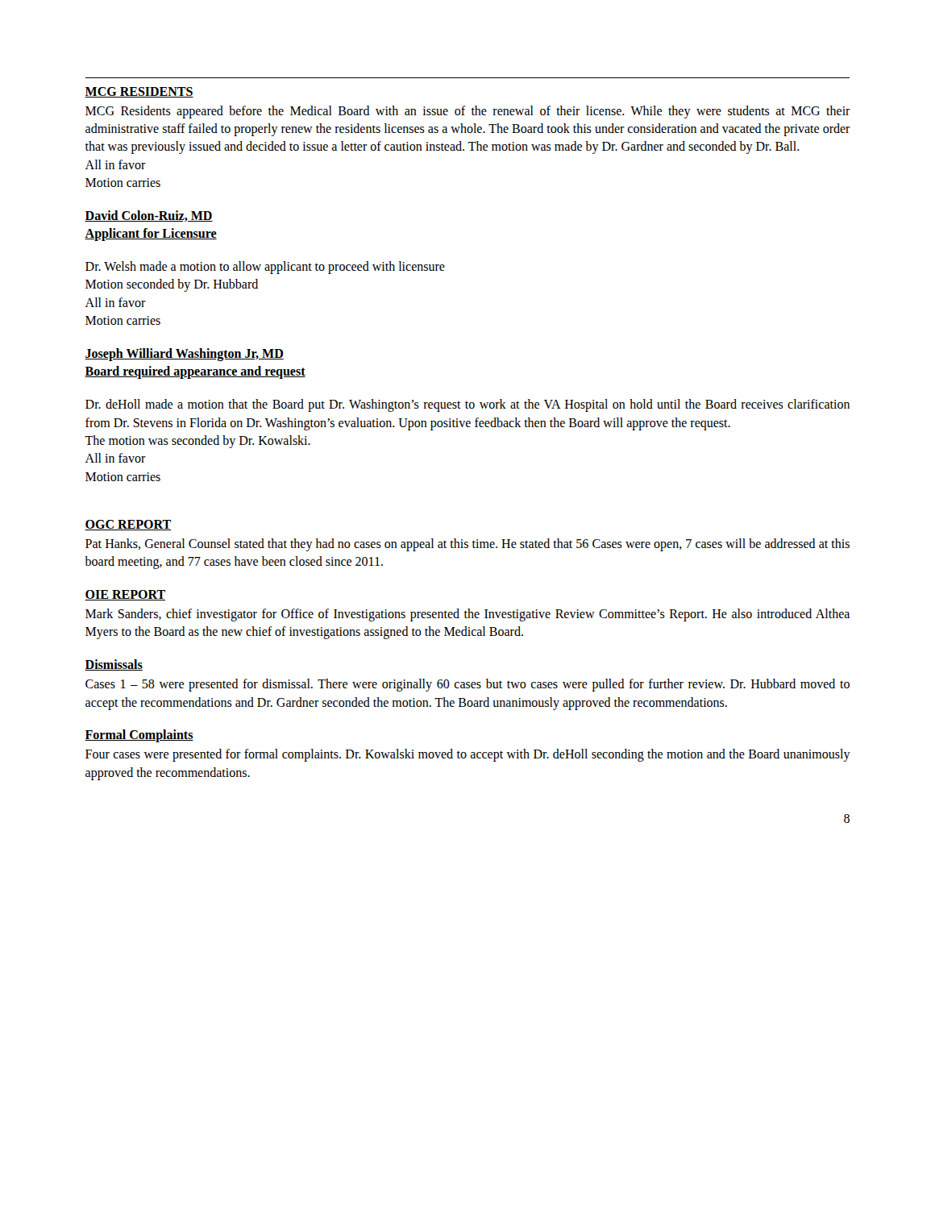MCG Residents
MCG Residents appeared before the Medical Board with an issue of the renewal of their license. While they were students at MCG their administrative staff failed to properly renew the residents licenses as a whole. The Board took this under consideration and vacated the private order that was previously issued and decided to issue a letter of caution instead. The motion was made by Dr. Gardner and seconded by Dr. Ball.
All in favor
Motion carries
David Colon-Ruiz, MD
Applicant for Licensure
Dr. Welsh made a motion to allow applicant to proceed with licensure
Motion seconded by Dr. Hubbard
All in favor
Motion carries
Joseph Williard Washington Jr, MD
Board required appearance and request
Dr. deHoll made a motion that the Board put Dr. Washington’s request to work at the VA Hospital on hold until the Board receives clarification from Dr. Stevens in Florida on Dr. Washington’s evaluation. Upon positive feedback then the Board will approve the request.
The motion was seconded by Dr. Kowalski.
All in favor
Motion carries
OGC Report
Pat Hanks, General Counsel stated that they had no cases on appeal at this time. He stated that 56 Cases were open, 7 cases will be addressed at this board meeting, and 77 cases have been closed since 2011.
OIE Report
Mark Sanders, chief investigator for Office of Investigations presented the Investigative Review Committee’s Report. He also introduced Althea Myers to the Board as the new chief of investigations assigned to the Medical Board.
Dismissals
Cases 1 – 58 were presented for dismissal. There were originally 60 cases but two cases were pulled for further review. Dr. Hubbard moved to accept the recommendations and Dr. Gardner seconded the motion. The Board unanimously approved the recommendations.
Formal Complaints
Four cases were presented for formal complaints. Dr. Kowalski moved to accept with Dr. deHoll seconding the motion and the Board unanimously approved the recommendations.
8